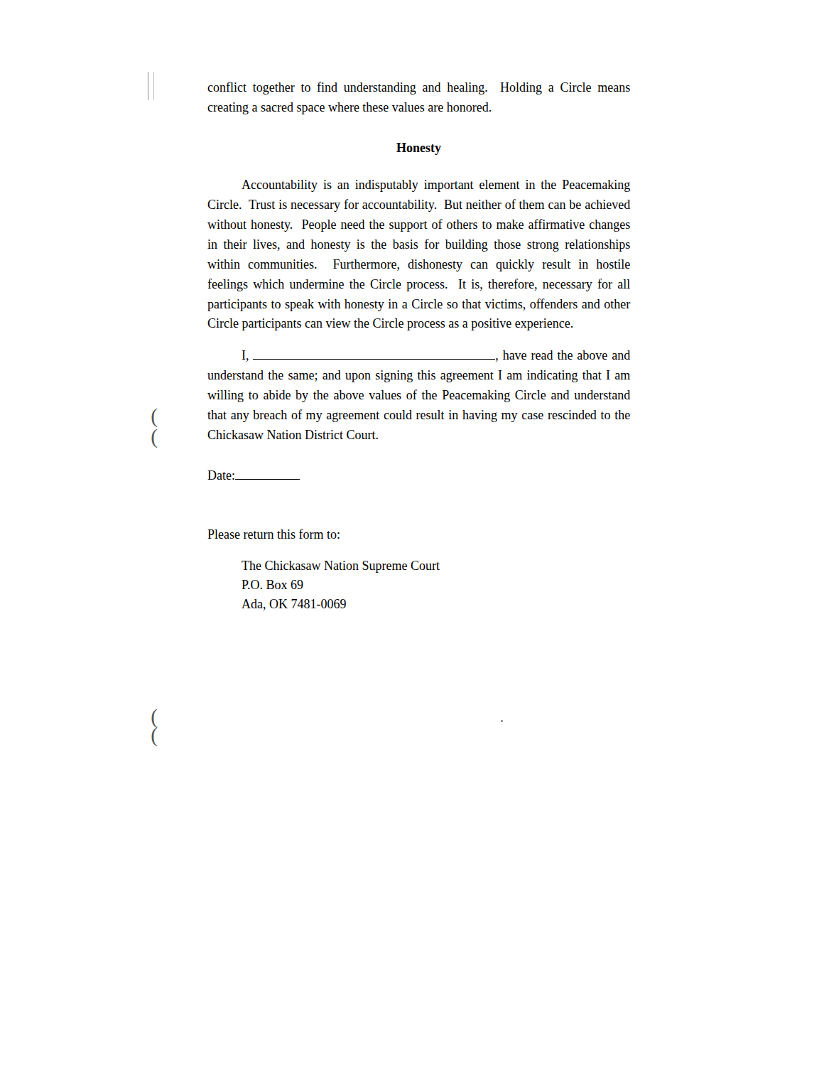( ( ( (
conflict together to find understanding and healing. Holding a Circle means creating a sacred space where these values are honored.
Honesty
Accountability is an indisputably important element in the Peacemaking Circle. Trust is necessary for accountability. But neither of them can be achieved without honesty. People need the support of others to make affirmative changes in their lives, and honesty is the basis for building those strong relationships within communities. Furthermore, dishonesty can quickly result in hostile feelings which undermine the Circle process. It is, therefore, necessary for all participants to speak with honesty in a Circle so that victims, offenders and other Circle participants can view the Circle process as a positive experience.
I, , have read the above and understand the same; and upon signing this agreement I am indicating that I am willing to abide by the above values of the Peacemaking Circle and understand that any breach of my agreement could result in having my case rescinded to the Chickasaw Nation District Court.
Date:
Please return this form to:
The Chickasaw Nation Supreme Court
P.O. Box 69
Ada, OK 7481-0069